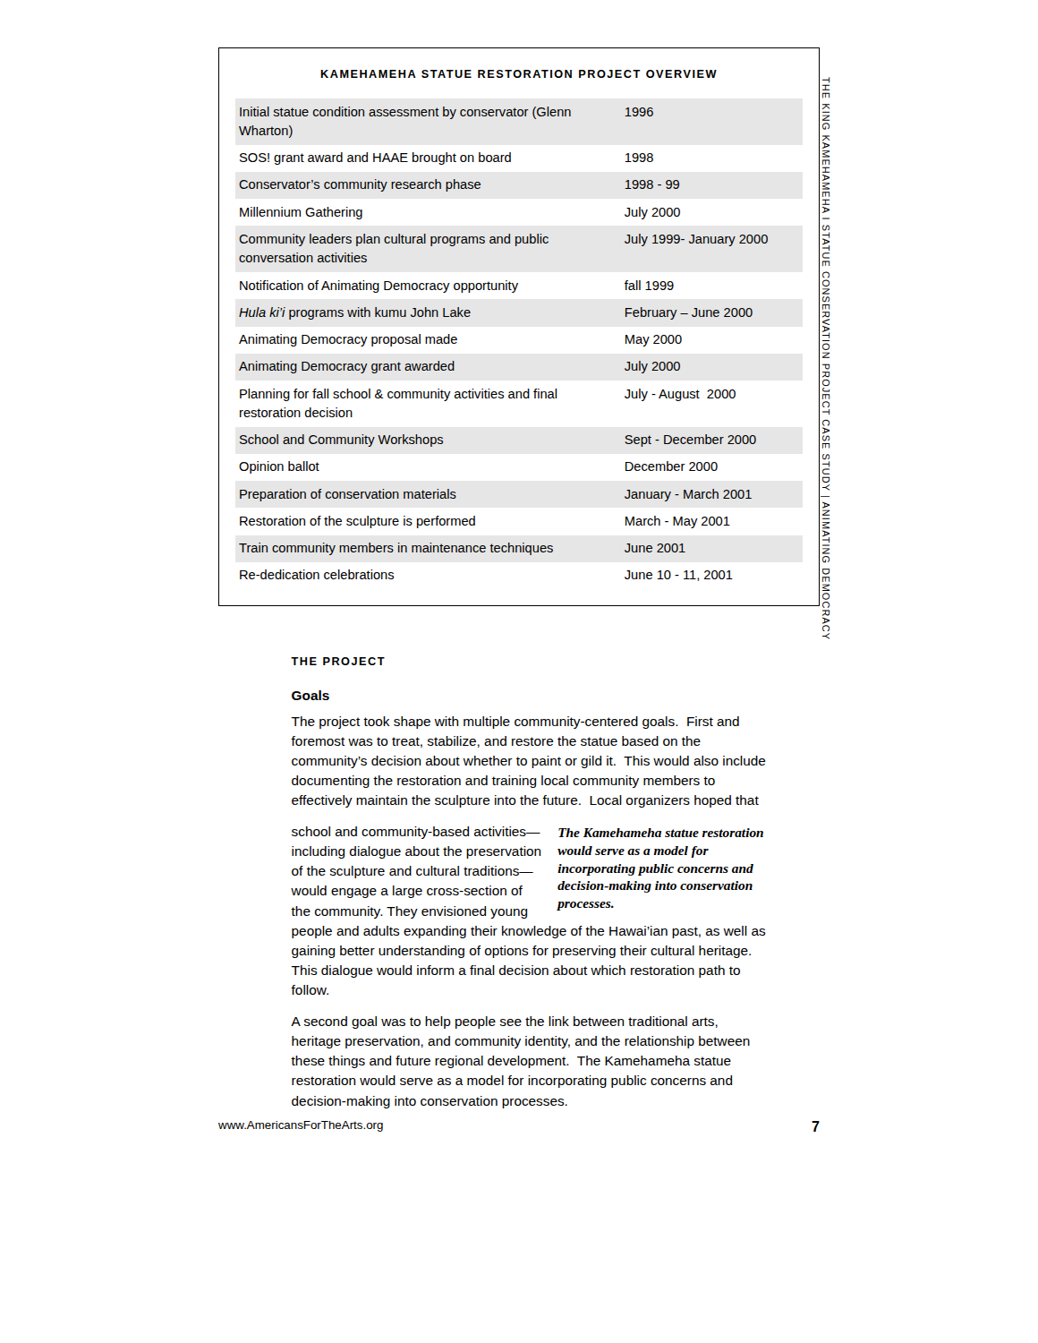THE KING KAMEHAMEHA I STATUE CONSERVATION PROJECT CASE STUDY | ANIMATING DEMOCRACY
Kamehameha Statue Restoration Project Overview
| Initial statue condition assessment by conservator (Glenn Wharton) | 1996 |
| SOS! grant award and HAAE brought on board | 1998 |
| Conservator’s community research phase | 1998 - 99 |
| Millennium Gathering | July 2000 |
| Community leaders plan cultural programs and public conversation activities | July 1999- January 2000 |
| Notification of Animating Democracy opportunity | fall 1999 |
| Hula ki’i programs with kumu John Lake | February – June 2000 |
| Animating Democracy proposal made | May 2000 |
| Animating Democracy grant awarded | July 2000 |
| Planning for fall school & community activities and final restoration decision | July - August 2000 |
| School and Community Workshops | Sept - December 2000 |
| Opinion ballot | December 2000 |
| Preparation of conservation materials | January - March 2001 |
| Restoration of the sculpture is performed | March - May 2001 |
| Train community members in maintenance techniques | June 2001 |
| Re-dedication celebrations | June 10 - 11, 2001 |
The Project
Goals
The project took shape with multiple community-centered goals. First and foremost was to treat, stabilize, and restore the statue based on the community’s decision about whether to paint or gild it. This would also include documenting the restoration and training local community members to effectively maintain the sculpture into the future. Local organizers hoped that
The Kamehameha statue restoration would serve as a model for incorporating public concerns and decision-making into conservation processes.
school and community-based activities—including dialogue about the preservation of the sculpture and cultural traditions—would engage a large cross-section of the community. They envisioned young people and adults expanding their knowledge of the Hawai’ian past, as well as gaining better understanding of options for preserving their cultural heritage. This dialogue would inform a final decision about which restoration path to follow.
A second goal was to help people see the link between traditional arts, heritage preservation, and community identity, and the relationship between these things and future regional development. The Kamehameha statue restoration would serve as a model for incorporating public concerns and decision-making into conservation processes.
www.AmericansForTheArts.org 7